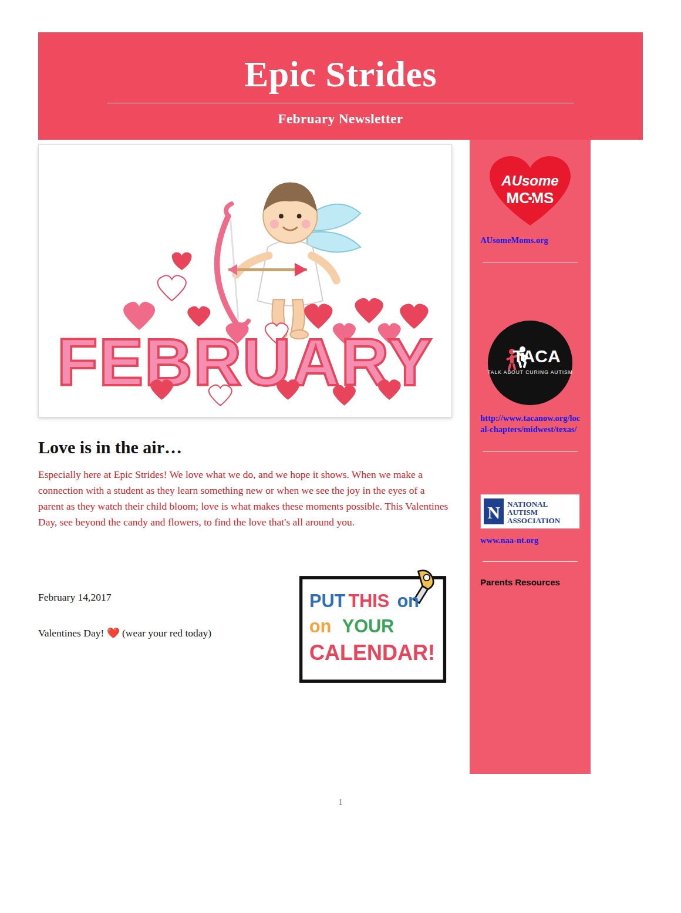Epic Strides
February Newsletter
FEBRUARY
Love is in the air…
Especially here at Epic Strides! We love what we do, and we hope it shows. When we make a connection with a student as they learn something new or when we see the joy in the eyes of a parent as they watch their child bloom; love is what makes these moments possible. This Valentines Day, see beyond the candy and flowers, to find the love that's all around you.
February 14,2017
Valentines Day! ❤️ (wear your red today)
PUT THIS on on YOUR CALENDAR!
AUsome MOMS
AUsomeMoms.org
TACA TALK ABOUT CURING AUTISM
http://www.tacanow.org/local-chapters/midwest/texas/
N NATIONAL AUTISM ASSOCIATION
www.naa-nt.org
Parents Resources
1